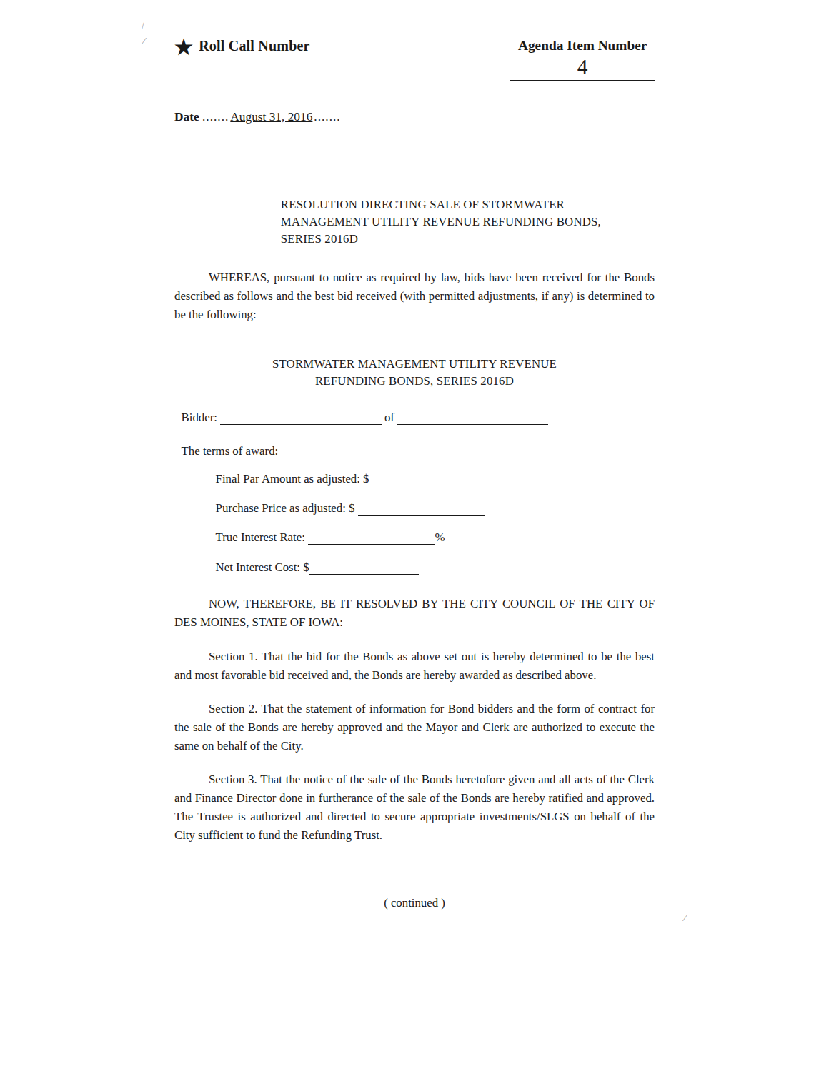⁄
⁄
★Roll Call Number
Agenda Item Number
4
Date ....... August 31, 2016.......
RESOLUTION DIRECTING SALE OF STORMWATER
MANAGEMENT UTILITY REVENUE REFUNDING BONDS,
SERIES 2016D
WHEREAS, pursuant to notice as required by law, bids have been received for the Bonds described as follows and the best bid received (with permitted adjustments, if any) is determined to be the following:
STORMWATER MANAGEMENT UTILITY REVENUE
REFUNDING BONDS, SERIES 2016D
Bidder: of
The terms of award:
Final Par Amount as adjusted: $
Purchase Price as adjusted: $
True Interest Rate: %
Net Interest Cost: $
NOW, THEREFORE, BE IT RESOLVED BY THE CITY COUNCIL OF THE CITY OF DES MOINES, STATE OF IOWA:
Section 1. That the bid for the Bonds as above set out is hereby determined to be the best and most favorable bid received and, the Bonds are hereby awarded as described above.
Section 2. That the statement of information for Bond bidders and the form of contract for the sale of the Bonds are hereby approved and the Mayor and Clerk are authorized to execute the same on behalf of the City.
Section 3. That the notice of the sale of the Bonds heretofore given and all acts of the Clerk and Finance Director done in furtherance of the sale of the Bonds are hereby ratified and approved. The Trustee is authorized and directed to secure appropriate investments/SLGS on behalf of the City sufficient to fund the Refunding Trust.
( continued )
⁄